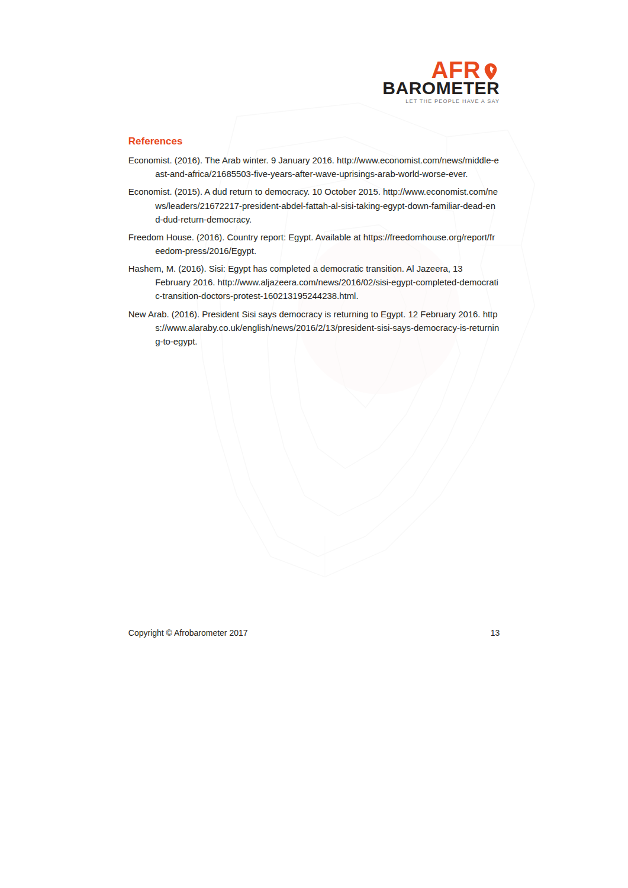AFR BAROMETER Let the people have a say
References
Economist. (2016). The Arab winter. 9 January 2016. http://www.economist.com/news/middle-east-and-africa/21685503-five-years-after-wave-uprisings-arab-world-worse-ever.
Economist. (2015). A dud return to democracy. 10 October 2015. http://www.economist.com/news/leaders/21672217-president-abdel-fattah-al-sisi-taking-egypt-down-familiar-dead-end-dud-return-democracy.
Freedom House. (2016). Country report: Egypt. Available at https://freedomhouse.org/report/freedom-press/2016/Egypt.
Hashem, M. (2016). Sisi: Egypt has completed a democratic transition. Al Jazeera, 13 February 2016. http://www.aljazeera.com/news/2016/02/sisi-egypt-completed-democratic-transition-doctors-protest-160213195244238.html.
New Arab. (2016). President Sisi says democracy is returning to Egypt. 12 February 2016. https://www.alaraby.co.uk/english/news/2016/2/13/president-sisi-says-democracy-is-returning-to-egypt.
Copyright © Afrobarometer 2017 13